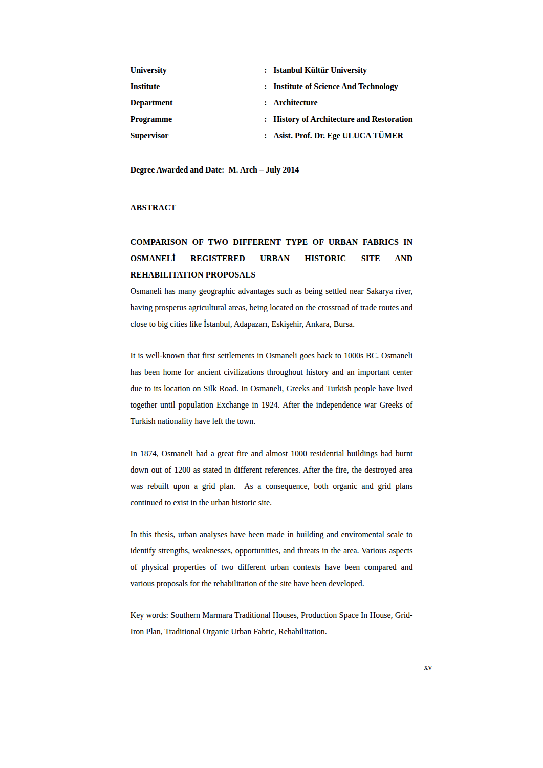| University | : | Istanbul Kültür University |
| Institute | : | Institute of Science And Technology |
| Department | : | Architecture |
| Programme | : | History of Architecture and Restoration |
| Supervisor | : | Asist. Prof. Dr. Ege ULUCA TÜMER |
Degree Awarded and Date: M. Arch – July 2014
ABSTRACT
Comparison of two different type of urban fabrics in Osmaneli̇ registered urban historic site and rehabilitation proposals
Osmaneli has many geographic advantages such as being settled near Sakarya river, having prosperus agricultural areas, being located on the crossroad of trade routes and close to big cities like İstanbul, Adapazarı, Eskişehir, Ankara, Bursa.
It is well-known that first settlements in Osmaneli goes back to 1000s BC. Osmaneli has been home for ancient civilizations throughout history and an important center due to its location on Silk Road. In Osmaneli, Greeks and Turkish people have lived together until population Exchange in 1924. After the independence war Greeks of Turkish nationality have left the town.
In 1874, Osmaneli had a great fire and almost 1000 residential buildings had burnt down out of 1200 as stated in different references. After the fire, the destroyed area was rebuilt upon a grid plan. As a consequence, both organic and grid plans continued to exist in the urban historic site.
In this thesis, urban analyses have been made in building and enviromental scale to identify strengths, weaknesses, opportunities, and threats in the area. Various aspects of physical properties of two different urban contexts have been compared and various proposals for the rehabilitation of the site have been developed.
Key words: Southern Marmara Traditional Houses, Production Space In House, Grid-Iron Plan, Traditional Organic Urban Fabric, Rehabilitation.
xv